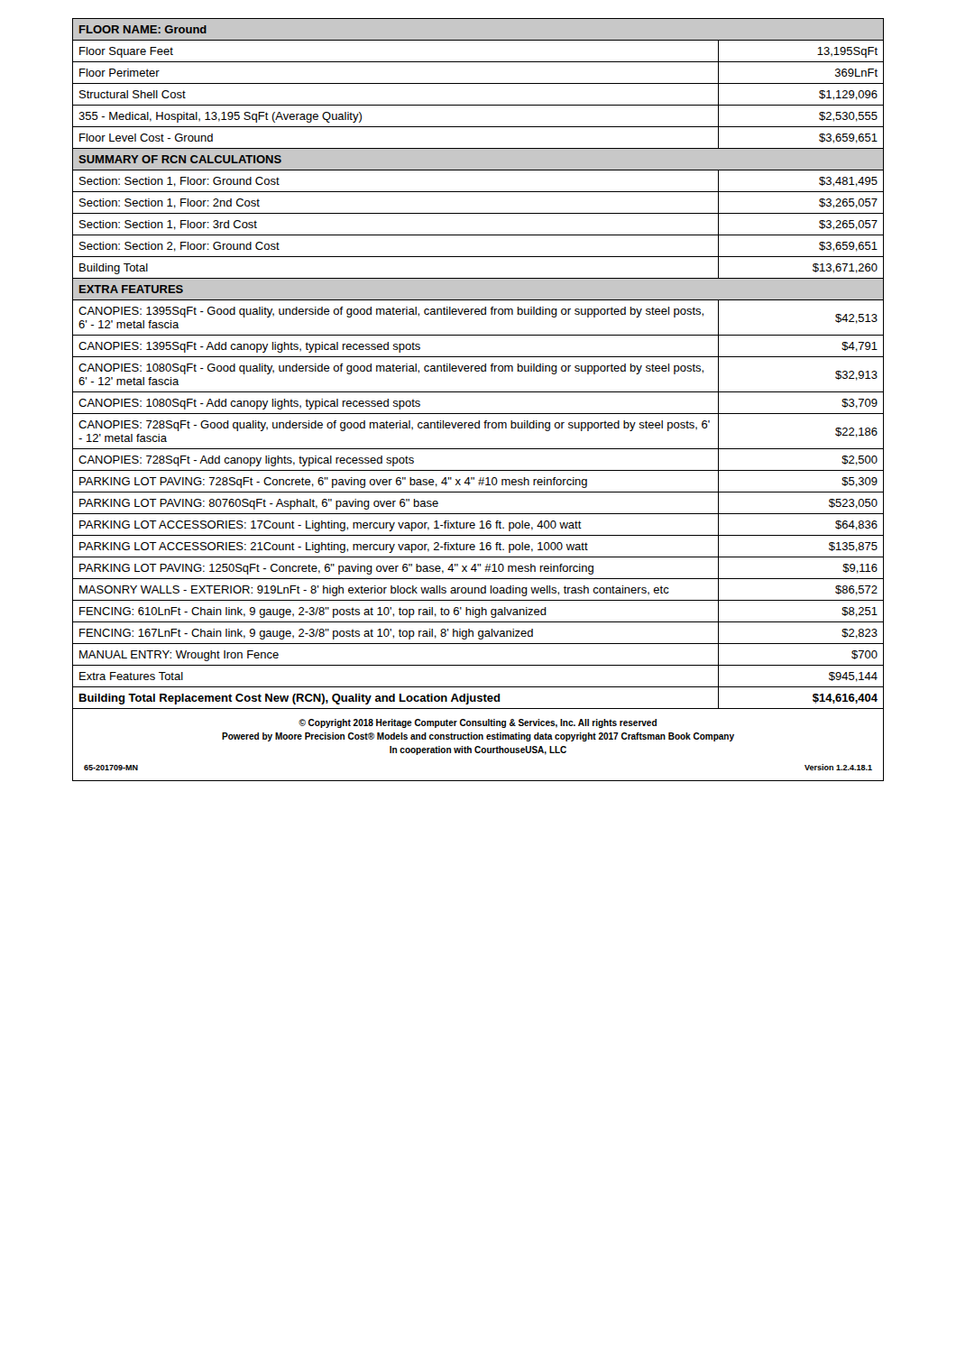| FLOOR NAME: Ground |
| Floor Square Feet | 13,195SqFt |
| Floor Perimeter | 369LnFt |
| Structural Shell Cost | $1,129,096 |
| 355 - Medical, Hospital, 13,195 SqFt (Average Quality) | $2,530,555 |
| Floor Level Cost - Ground | $3,659,651 |
| SUMMARY OF RCN CALCULATIONS |
| Section: Section 1, Floor: Ground Cost | $3,481,495 |
| Section: Section 1, Floor: 2nd Cost | $3,265,057 |
| Section: Section 1, Floor: 3rd Cost | $3,265,057 |
| Section: Section 2, Floor: Ground Cost | $3,659,651 |
| Building Total | $13,671,260 |
| EXTRA FEATURES |
| CANOPIES: 1395SqFt - Good quality, underside of good material, cantilevered from building or supported by steel posts, 6' - 12' metal fascia | $42,513 |
| CANOPIES: 1395SqFt - Add canopy lights, typical recessed spots | $4,791 |
| CANOPIES: 1080SqFt - Good quality, underside of good material, cantilevered from building or supported by steel posts, 6' - 12' metal fascia | $32,913 |
| CANOPIES: 1080SqFt - Add canopy lights, typical recessed spots | $3,709 |
| CANOPIES: 728SqFt - Good quality, underside of good material, cantilevered from building or supported by steel posts, 6' - 12' metal fascia | $22,186 |
| CANOPIES: 728SqFt - Add canopy lights, typical recessed spots | $2,500 |
| PARKING LOT PAVING: 728SqFt - Concrete, 6" paving over 6" base, 4" x 4" #10 mesh reinforcing | $5,309 |
| PARKING LOT PAVING: 80760SqFt - Asphalt, 6" paving over 6" base | $523,050 |
| PARKING LOT ACCESSORIES: 17Count - Lighting, mercury vapor, 1-fixture 16 ft. pole, 400 watt | $64,836 |
| PARKING LOT ACCESSORIES: 21Count - Lighting, mercury vapor, 2-fixture 16 ft. pole, 1000 watt | $135,875 |
| PARKING LOT PAVING: 1250SqFt - Concrete, 6" paving over 6" base, 4" x 4" #10 mesh reinforcing | $9,116 |
| MASONRY WALLS - EXTERIOR: 919LnFt - 8' high exterior block walls around loading wells, trash containers, etc | $86,572 |
| FENCING: 610LnFt - Chain link, 9 gauge, 2-3/8" posts at 10', top rail, to 6' high galvanized | $8,251 |
| FENCING: 167LnFt - Chain link, 9 gauge, 2-3/8" posts at 10', top rail, 8' high galvanized | $2,823 |
| MANUAL ENTRY: Wrought Iron Fence | $700 |
| Extra Features Total | $945,144 |
| Building Total Replacement Cost New (RCN), Quality and Location Adjusted | $14,616,404 |
© Copyright 2018 Heritage Computer Consulting & Services, Inc. All rights reserved
Powered by Moore Precision Cost® Models and construction estimating data copyright 2017 Craftsman Book Company
In cooperation with CourthouseUSA, LLC
65-201709-MN Version 1.2.4.18.1